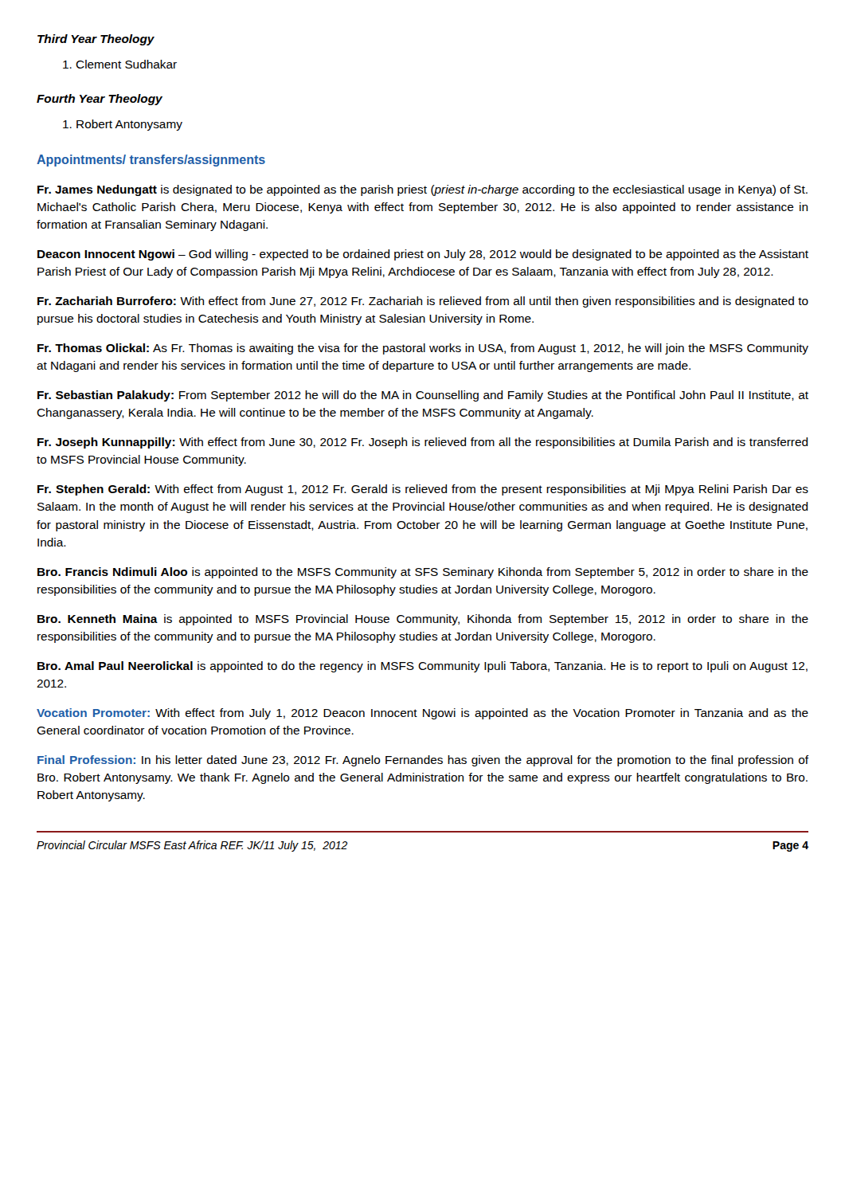Third Year Theology
Clement Sudhakar
Fourth Year Theology
Robert Antonysamy
Appointments/ transfers/assignments
Fr. James Nedungatt is designated to be appointed as the parish priest (priest in-charge according to the ecclesiastical usage in Kenya) of St. Michael's Catholic Parish Chera, Meru Diocese, Kenya with effect from September 30, 2012. He is also appointed to render assistance in formation at Fransalian Seminary Ndagani.
Deacon Innocent Ngowi – God willing - expected to be ordained priest on July 28, 2012 would be designated to be appointed as the Assistant Parish Priest of Our Lady of Compassion Parish Mji Mpya Relini, Archdiocese of Dar es Salaam, Tanzania with effect from July 28, 2012.
Fr. Zachariah Burrofero: With effect from June 27, 2012 Fr. Zachariah is relieved from all until then given responsibilities and is designated to pursue his doctoral studies in Catechesis and Youth Ministry at Salesian University in Rome.
Fr. Thomas Olickal: As Fr. Thomas is awaiting the visa for the pastoral works in USA, from August 1, 2012, he will join the MSFS Community at Ndagani and render his services in formation until the time of departure to USA or until further arrangements are made.
Fr. Sebastian Palakudy: From September 2012 he will do the MA in Counselling and Family Studies at the Pontifical John Paul II Institute, at Changanassery, Kerala India. He will continue to be the member of the MSFS Community at Angamaly.
Fr. Joseph Kunnappilly: With effect from June 30, 2012 Fr. Joseph is relieved from all the responsibilities at Dumila Parish and is transferred to MSFS Provincial House Community.
Fr. Stephen Gerald: With effect from August 1, 2012 Fr. Gerald is relieved from the present responsibilities at Mji Mpya Relini Parish Dar es Salaam. In the month of August he will render his services at the Provincial House/other communities as and when required. He is designated for pastoral ministry in the Diocese of Eissenstadt, Austria. From October 20 he will be learning German language at Goethe Institute Pune, India.
Bro. Francis Ndimuli Aloo is appointed to the MSFS Community at SFS Seminary Kihonda from September 5, 2012 in order to share in the responsibilities of the community and to pursue the MA Philosophy studies at Jordan University College, Morogoro.
Bro. Kenneth Maina is appointed to MSFS Provincial House Community, Kihonda from September 15, 2012 in order to share in the responsibilities of the community and to pursue the MA Philosophy studies at Jordan University College, Morogoro.
Bro. Amal Paul Neerolickal is appointed to do the regency in MSFS Community Ipuli Tabora, Tanzania. He is to report to Ipuli on August 12, 2012.
Vocation Promoter: With effect from July 1, 2012 Deacon Innocent Ngowi is appointed as the Vocation Promoter in Tanzania and as the General coordinator of vocation Promotion of the Province.
Final Profession: In his letter dated June 23, 2012 Fr. Agnelo Fernandes has given the approval for the promotion to the final profession of Bro. Robert Antonysamy. We thank Fr. Agnelo and the General Administration for the same and express our heartfelt congratulations to Bro. Robert Antonysamy.
Provincial Circular MSFS East Africa REF. JK/11 July 15, 2012 Page 4